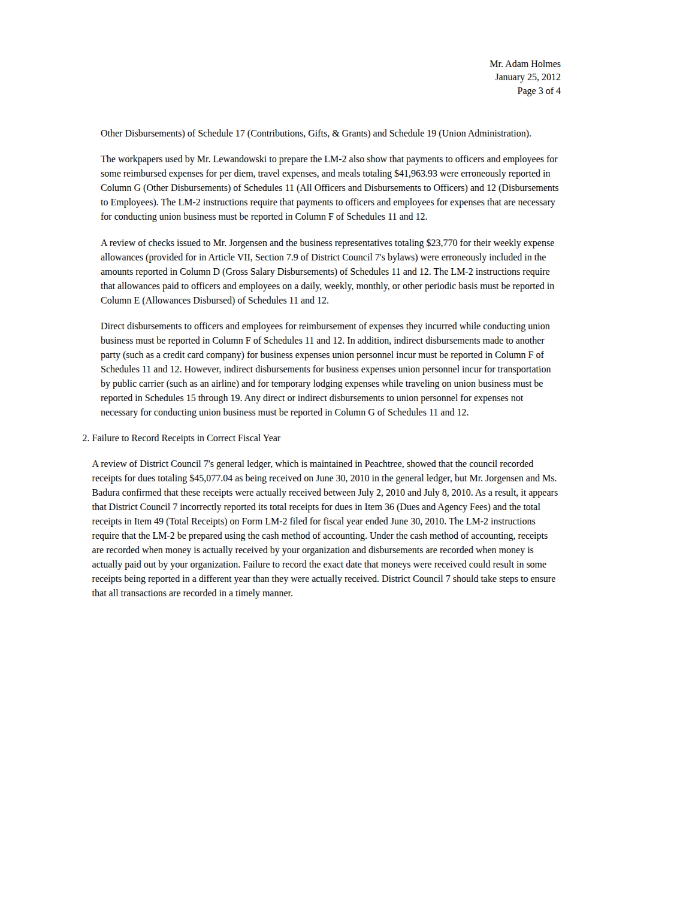Mr. Adam Holmes
January 25, 2012
Page 3 of 4
Other Disbursements) of Schedule 17 (Contributions, Gifts, & Grants) and Schedule 19 (Union Administration).
The workpapers used by Mr. Lewandowski to prepare the LM-2 also show that payments to officers and employees for some reimbursed expenses for per diem, travel expenses, and meals totaling $41,963.93 were erroneously reported in Column G (Other Disbursements) of Schedules 11 (All Officers and Disbursements to Officers) and 12 (Disbursements to Employees). The LM-2 instructions require that payments to officers and employees for expenses that are necessary for conducting union business must be reported in Column F of Schedules 11 and 12.
A review of checks issued to Mr. Jorgensen and the business representatives totaling $23,770 for their weekly expense allowances (provided for in Article VII, Section 7.9 of District Council 7's bylaws) were erroneously included in the amounts reported in Column D (Gross Salary Disbursements) of Schedules 11 and 12. The LM-2 instructions require that allowances paid to officers and employees on a daily, weekly, monthly, or other periodic basis must be reported in Column E (Allowances Disbursed) of Schedules 11 and 12.
Direct disbursements to officers and employees for reimbursement of expenses they incurred while conducting union business must be reported in Column F of Schedules 11 and 12. In addition, indirect disbursements made to another party (such as a credit card company) for business expenses union personnel incur must be reported in Column F of Schedules 11 and 12. However, indirect disbursements for business expenses union personnel incur for transportation by public carrier (such as an airline) and for temporary lodging expenses while traveling on union business must be reported in Schedules 15 through 19. Any direct or indirect disbursements to union personnel for expenses not necessary for conducting union business must be reported in Column G of Schedules 11 and 12.
Failure to Record Receipts in Correct Fiscal Year
A review of District Council 7's general ledger, which is maintained in Peachtree, showed that the council recorded receipts for dues totaling $45,077.04 as being received on June 30, 2010 in the general ledger, but Mr. Jorgensen and Ms. Badura confirmed that these receipts were actually received between July 2, 2010 and July 8, 2010. As a result, it appears that District Council 7 incorrectly reported its total receipts for dues in Item 36 (Dues and Agency Fees) and the total receipts in Item 49 (Total Receipts) on Form LM-2 filed for fiscal year ended June 30, 2010. The LM-2 instructions require that the LM-2 be prepared using the cash method of accounting. Under the cash method of accounting, receipts are recorded when money is actually received by your organization and disbursements are recorded when money is actually paid out by your organization. Failure to record the exact date that moneys were received could result in some receipts being reported in a different year than they were actually received. District Council 7 should take steps to ensure that all transactions are recorded in a timely manner.